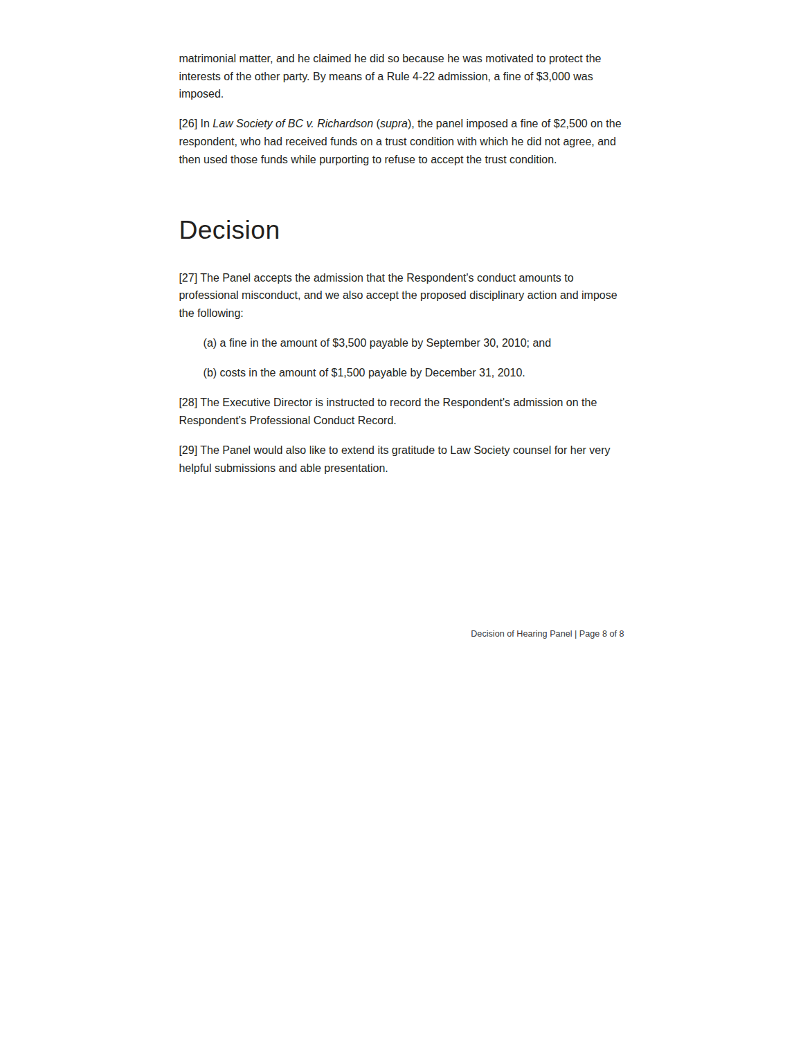matrimonial matter, and he claimed he did so because he was motivated to protect the interests of the other party. By means of a Rule 4-22 admission, a fine of $3,000 was imposed.
[26] In Law Society of BC v. Richardson (supra), the panel imposed a fine of $2,500 on the respondent, who had received funds on a trust condition with which he did not agree, and then used those funds while purporting to refuse to accept the trust condition.
Decision
[27] The Panel accepts the admission that the Respondent's conduct amounts to professional misconduct, and we also accept the proposed disciplinary action and impose the following:
(a) a fine in the amount of $3,500 payable by September 30, 2010; and
(b) costs in the amount of $1,500 payable by December 31, 2010.
[28] The Executive Director is instructed to record the Respondent's admission on the Respondent's Professional Conduct Record.
[29] The Panel would also like to extend its gratitude to Law Society counsel for her very helpful submissions and able presentation.
Decision of Hearing Panel | Page 8 of 8